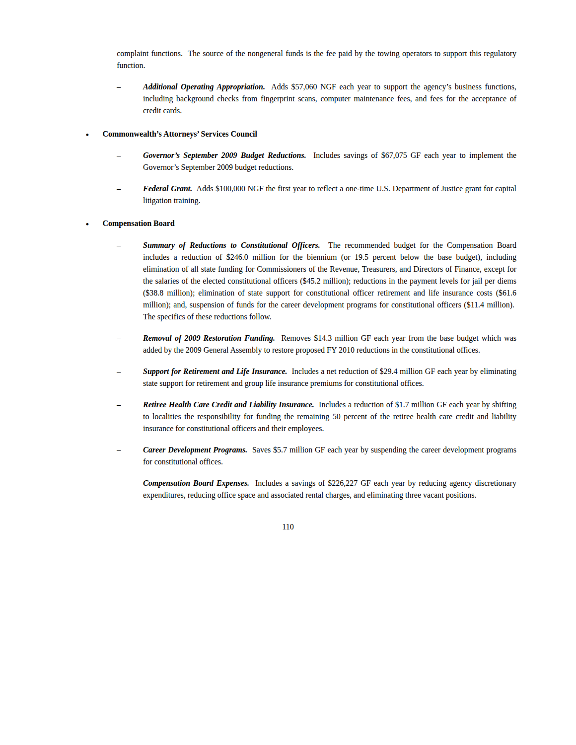complaint functions. The source of the nongeneral funds is the fee paid by the towing operators to support this regulatory function.
Additional Operating Appropriation. Adds $57,060 NGF each year to support the agency’s business functions, including background checks from fingerprint scans, computer maintenance fees, and fees for the acceptance of credit cards.
Commonwealth’s Attorneys’ Services Council
Governor’s September 2009 Budget Reductions. Includes savings of $67,075 GF each year to implement the Governor’s September 2009 budget reductions.
Federal Grant. Adds $100,000 NGF the first year to reflect a one-time U.S. Department of Justice grant for capital litigation training.
Compensation Board
Summary of Reductions to Constitutional Officers. The recommended budget for the Compensation Board includes a reduction of $246.0 million for the biennium (or 19.5 percent below the base budget), including elimination of all state funding for Commissioners of the Revenue, Treasurers, and Directors of Finance, except for the salaries of the elected constitutional officers ($45.2 million); reductions in the payment levels for jail per diems ($38.8 million); elimination of state support for constitutional officer retirement and life insurance costs ($61.6 million); and, suspension of funds for the career development programs for constitutional officers ($11.4 million). The specifics of these reductions follow.
Removal of 2009 Restoration Funding. Removes $14.3 million GF each year from the base budget which was added by the 2009 General Assembly to restore proposed FY 2010 reductions in the constitutional offices.
Support for Retirement and Life Insurance. Includes a net reduction of $29.4 million GF each year by eliminating state support for retirement and group life insurance premiums for constitutional offices.
Retiree Health Care Credit and Liability Insurance. Includes a reduction of $1.7 million GF each year by shifting to localities the responsibility for funding the remaining 50 percent of the retiree health care credit and liability insurance for constitutional officers and their employees.
Career Development Programs. Saves $5.7 million GF each year by suspending the career development programs for constitutional offices.
Compensation Board Expenses. Includes a savings of $226,227 GF each year by reducing agency discretionary expenditures, reducing office space and associated rental charges, and eliminating three vacant positions.
110